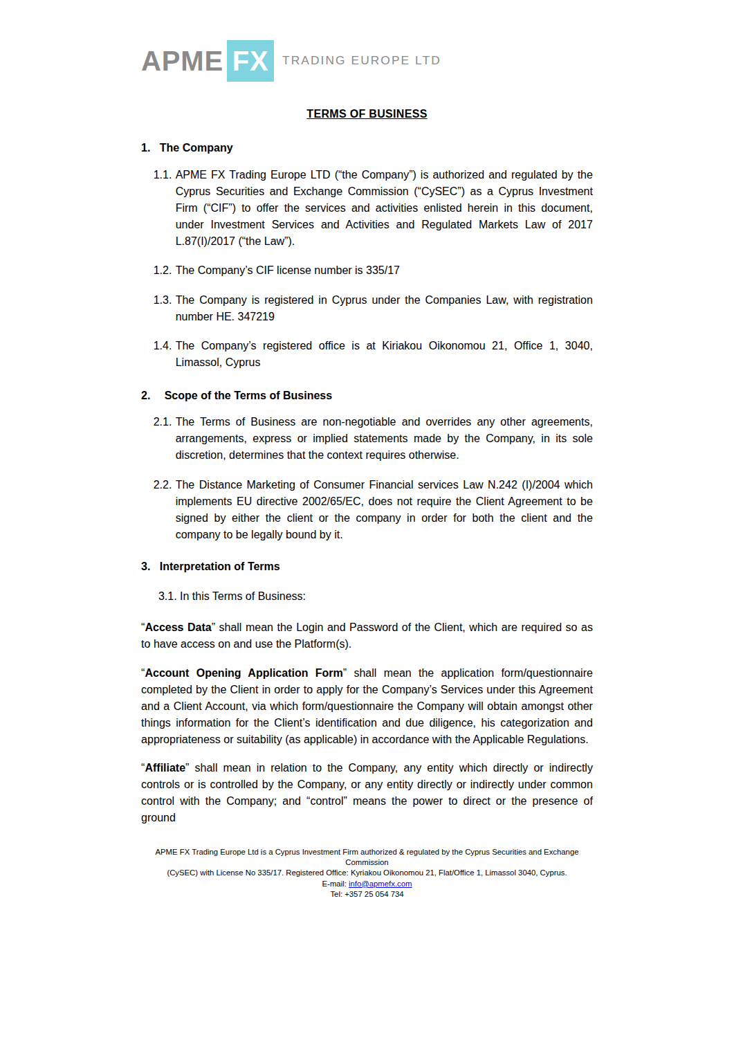APME FX TRADING EUROPE LTD
TERMS OF BUSINESS
1. The Company
1.1. APME FX Trading Europe LTD (“the Company”) is authorized and regulated by the Cyprus Securities and Exchange Commission (“CySEC”) as a Cyprus Investment Firm (“CIF”) to offer the services and activities enlisted herein in this document, under Investment Services and Activities and Regulated Markets Law of 2017 L.87(I)/2017 (“the Law”).
1.2. The Company’s CIF license number is 335/17
1.3. The Company is registered in Cyprus under the Companies Law, with registration number HE. 347219
1.4. The Company’s registered office is at Kiriakou Oikonomou 21, Office 1, 3040, Limassol, Cyprus
2. Scope of the Terms of Business
2.1. The Terms of Business are non-negotiable and overrides any other agreements, arrangements, express or implied statements made by the Company, in its sole discretion, determines that the context requires otherwise.
2.2. The Distance Marketing of Consumer Financial services Law N.242 (I)/2004 which implements EU directive 2002/65/EC, does not require the Client Agreement to be signed by either the client or the company in order for both the client and the company to be legally bound by it.
3. Interpretation of Terms
3.1. In this Terms of Business:
“Access Data” shall mean the Login and Password of the Client, which are required so as to have access on and use the Platform(s).
“Account Opening Application Form” shall mean the application form/questionnaire completed by the Client in order to apply for the Company’s Services under this Agreement and a Client Account, via which form/questionnaire the Company will obtain amongst other things information for the Client’s identification and due diligence, his categorization and appropriateness or suitability (as applicable) in accordance with the Applicable Regulations.
“Affiliate” shall mean in relation to the Company, any entity which directly or indirectly controls or is controlled by the Company, or any entity directly or indirectly under common control with the Company; and “control” means the power to direct or the presence of ground
APME FX Trading Europe Ltd is a Cyprus Investment Firm authorized & regulated by the Cyprus Securities and Exchange Commission
(CySEC) with License No 335/17. Registered Office: Kyriakou Oikonomou 21, Flat/Office 1, Limassol 3040, Cyprus.
E-mail: info@apmefx.com
Tel: +357 25 054 734